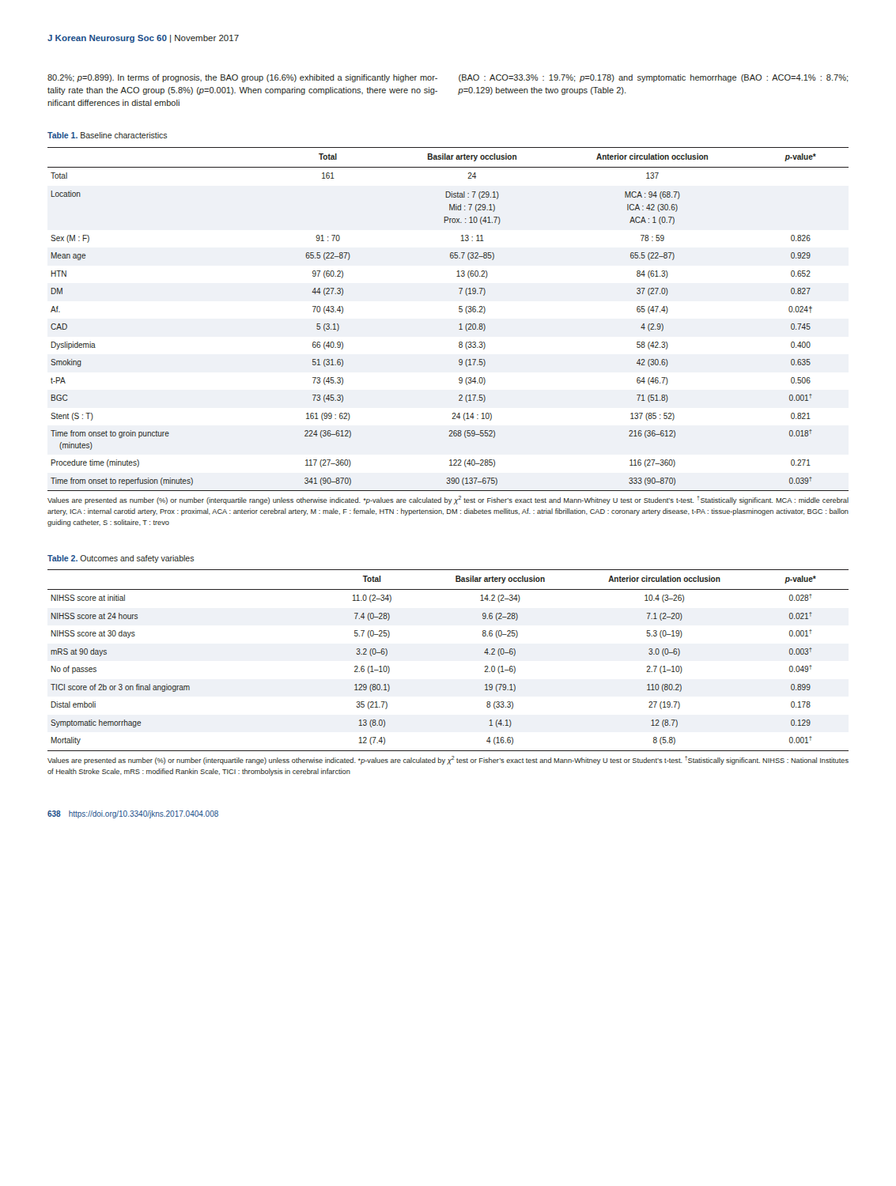J Korean Neurosurg Soc 60 | November 2017
80.2%; p=0.899). In terms of prognosis, the BAO group (16.6%) exhibited a significantly higher mortality rate than the ACO group (5.8%) (p=0.001). When comparing complications, there were no significant differences in distal emboli
(BAO : ACO=33.3% : 19.7%; p=0.178) and symptomatic hemorrhage (BAO : ACO=4.1% : 8.7%; p=0.129) between the two groups (Table 2).
Table 1. Baseline characteristics
| | Total | Basilar artery occlusion | Anterior circulation occlusion | p -value* |
| --- | --- | --- | --- | --- |
| Total | 161 | 24 | 137 | |
| Location | | Distal : 7 (29.1) Mid : 7 (29.1) Prox. : 10 (41.7) | MCA : 94 (68.7) ICA : 42 (30.6) ACA : 1 (0.7) | |
| Sex (M : F) | 91 : 70 | 13 : 11 | 78 : 59 | 0.826 |
| Mean age | 65.5 (22–87) | 65.7 (32–85) | 65.5 (22–87) | 0.929 |
| HTN | 97 (60.2) | 13 (60.2) | 84 (61.3) | 0.652 |
| DM | 44 (27.3) | 7 (19.7) | 37 (27.0) | 0.827 |
| Af. | 70 (43.4) | 5 (36.2) | 65 (47.4) | 0.024† |
| CAD | 5 (3.1) | 1 (20.8) | 4 (2.9) | 0.745 |
| Dyslipidemia | 66 (40.9) | 8 (33.3) | 58 (42.3) | 0.400 |
| Smoking | 51 (31.6) | 9 (17.5) | 42 (30.6) | 0.635 |
| t-PA | 73 (45.3) | 9 (34.0) | 64 (46.7) | 0.506 |
| BGC | 73 (45.3) | 2 (17.5) | 71 (51.8) | 0.001 † |
| Stent (S : T) | 161 (99 : 62) | 24 (14 : 10) | 137 (85 : 52) | 0.821 |
| Time from onset to groin puncture (minutes) | 224 (36–612) | 268 (59–552) | 216 (36–612) | 0.018 † |
| Procedure time (minutes) | 117 (27–360) | 122 (40–285) | 116 (27–360) | 0.271 |
| Time from onset to reperfusion (minutes) | 341 (90–870) | 390 (137–675) | 333 (90–870) | 0.039 † |
Values are presented as number (%) or number (interquartile range) unless otherwise indicated. *p-values are calculated by χ2 test or Fisher’s exact test and Mann-Whitney U test or Student’s t-test. †Statistically significant. MCA : middle cerebral artery, ICA : internal carotid artery, Prox : proximal, ACA : anterior cerebral artery, M : male, F : female, HTN : hypertension, DM : diabetes mellitus, Af. : atrial fibrillation, CAD : coronary artery disease, t-PA : tissue-plasminogen activator, BGC : ballon guiding catheter, S : solitaire, T : trevo
Table 2. Outcomes and safety variables
| | Total | Basilar artery occlusion | Anterior circulation occlusion | p -value* |
| --- | --- | --- | --- | --- |
| NIHSS score at initial | 11.0 (2–34) | 14.2 (2–34) | 10.4 (3–26) | 0.028 † |
| NIHSS score at 24 hours | 7.4 (0–28) | 9.6 (2–28) | 7.1 (2–20) | 0.021 † |
| NIHSS score at 30 days | 5.7 (0–25) | 8.6 (0–25) | 5.3 (0–19) | 0.001 † |
| mRS at 90 days | 3.2 (0–6) | 4.2 (0–6) | 3.0 (0–6) | 0.003 † |
| No of passes | 2.6 (1–10) | 2.0 (1–6) | 2.7 (1–10) | 0.049 † |
| TICI score of 2b or 3 on final angiogram | 129 (80.1) | 19 (79.1) | 110 (80.2) | 0.899 |
| Distal emboli | 35 (21.7) | 8 (33.3) | 27 (19.7) | 0.178 |
| Symptomatic hemorrhage | 13 (8.0) | 1 (4.1) | 12 (8.7) | 0.129 |
| Mortality | 12 (7.4) | 4 (16.6) | 8 (5.8) | 0.001 † |
Values are presented as number (%) or number (interquartile range) unless otherwise indicated. *p-values are calculated by χ2 test or Fisher’s exact test and Mann-Whitney U test or Student’s t-test. †Statistically significant. NIHSS : National Institutes of Health Stroke Scale, mRS : modified Rankin Scale, TICI : thrombolysis in cerebral infarction
638 https://doi.org/10.3340/jkns.2017.0404.008